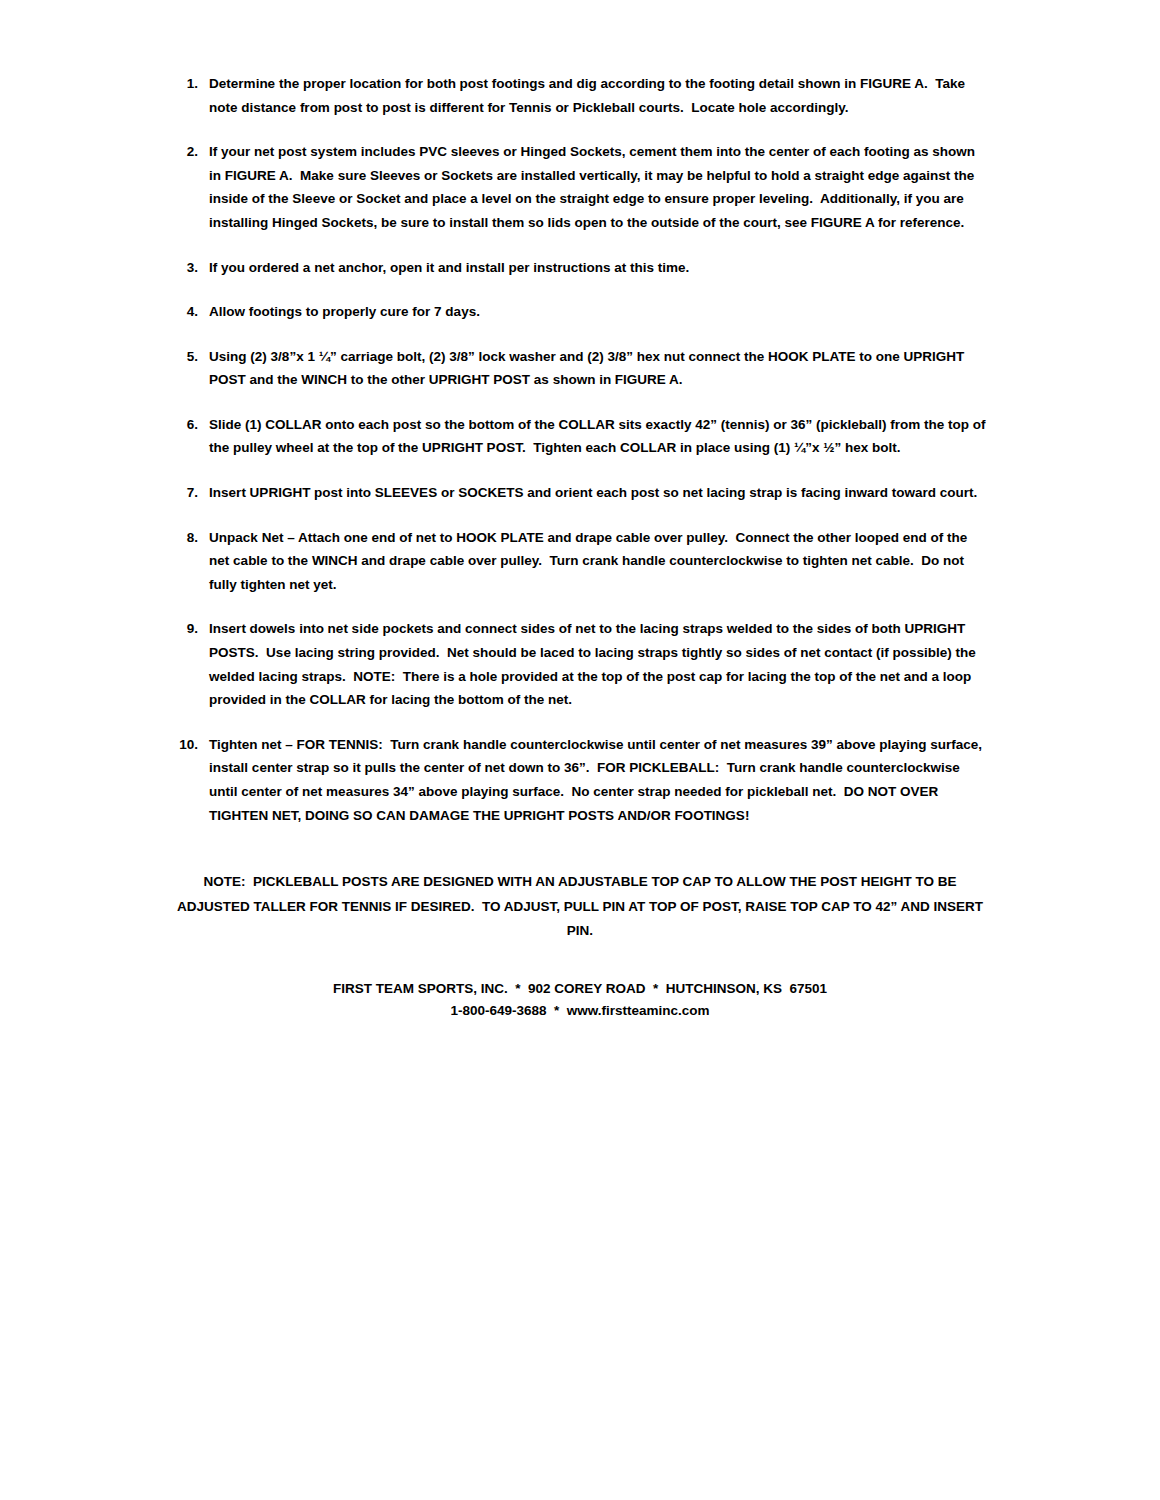Determine the proper location for both post footings and dig according to the footing detail shown in FIGURE A. Take note distance from post to post is different for Tennis or Pickleball courts. Locate hole accordingly.
If your net post system includes PVC sleeves or Hinged Sockets, cement them into the center of each footing as shown in FIGURE A. Make sure Sleeves or Sockets are installed vertically, it may be helpful to hold a straight edge against the inside of the Sleeve or Socket and place a level on the straight edge to ensure proper leveling. Additionally, if you are installing Hinged Sockets, be sure to install them so lids open to the outside of the court, see FIGURE A for reference.
If you ordered a net anchor, open it and install per instructions at this time.
Allow footings to properly cure for 7 days.
Using (2) 3/8”x 1 ¼” carriage bolt, (2) 3/8” lock washer and (2) 3/8” hex nut connect the HOOK PLATE to one UPRIGHT POST and the WINCH to the other UPRIGHT POST as shown in FIGURE A.
Slide (1) COLLAR onto each post so the bottom of the COLLAR sits exactly 42” (tennis) or 36” (pickleball) from the top of the pulley wheel at the top of the UPRIGHT POST. Tighten each COLLAR in place using (1) ¼”x ½” hex bolt.
Insert UPRIGHT post into SLEEVES or SOCKETS and orient each post so net lacing strap is facing inward toward court.
Unpack Net – Attach one end of net to HOOK PLATE and drape cable over pulley. Connect the other looped end of the net cable to the WINCH and drape cable over pulley. Turn crank handle counterclockwise to tighten net cable. Do not fully tighten net yet.
Insert dowels into net side pockets and connect sides of net to the lacing straps welded to the sides of both UPRIGHT POSTS. Use lacing string provided. Net should be laced to lacing straps tightly so sides of net contact (if possible) the welded lacing straps. NOTE: There is a hole provided at the top of the post cap for lacing the top of the net and a loop provided in the COLLAR for lacing the bottom of the net.
Tighten net – FOR TENNIS: Turn crank handle counterclockwise until center of net measures 39” above playing surface, install center strap so it pulls the center of net down to 36”. FOR PICKLEBALL: Turn crank handle counterclockwise until center of net measures 34” above playing surface. No center strap needed for pickleball net. DO NOT OVER TIGHTEN NET, DOING SO CAN DAMAGE THE UPRIGHT POSTS AND/OR FOOTINGS!
NOTE: PICKLEBALL POSTS ARE DESIGNED WITH AN ADJUSTABLE TOP CAP TO ALLOW THE POST HEIGHT TO BE ADJUSTED TALLER FOR TENNIS IF DESIRED. TO ADJUST, PULL PIN AT TOP OF POST, RAISE TOP CAP TO 42” AND INSERT PIN.
FIRST TEAM SPORTS, INC. * 902 COREY ROAD * HUTCHINSON, KS 67501
1-800-649-3688 * www.firstteaminc.com